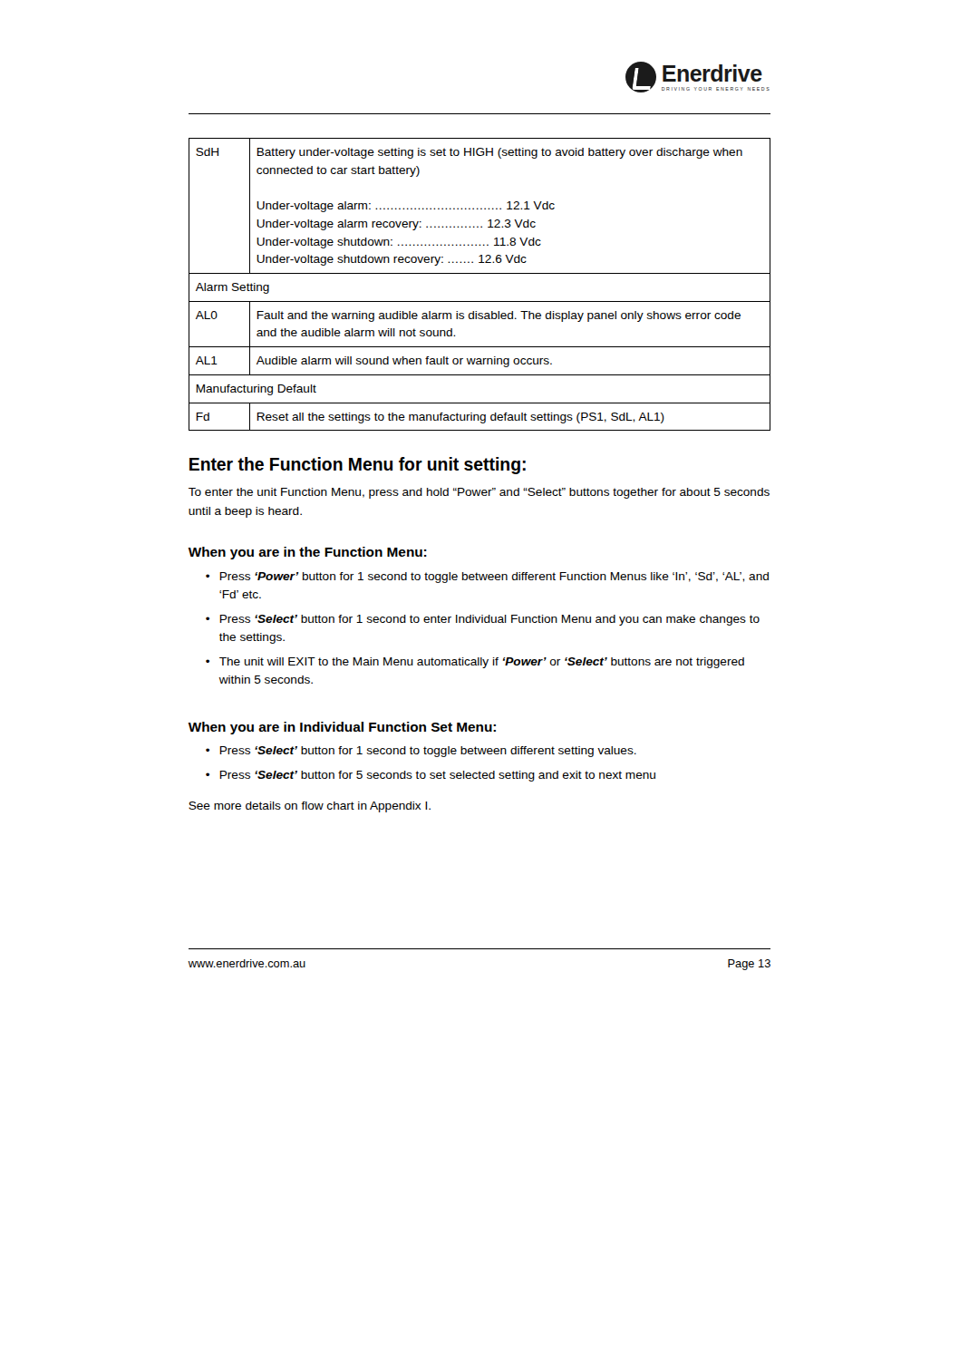Enerdrive
Driving your energy needs
| SdH | Battery under-voltage setting is set to HIGH (setting to avoid battery over discharge when connected to car start battery) Under-voltage alarm: ................................. 12.1 Vdc Under-voltage alarm recovery: ............... 12.3 Vdc Under-voltage shutdown: ........................ 11.8 Vdc Under-voltage shutdown recovery: ....... 12.6 Vdc |
| Alarm Setting |
| AL0 | Fault and the warning audible alarm is disabled. The display panel only shows error code and the audible alarm will not sound. |
| AL1 | Audible alarm will sound when fault or warning occurs. |
| Manufacturing Default |
| Fd | Reset all the settings to the manufacturing default settings (PS1, SdL, AL1) |
Enter the Function Menu for unit setting:
To enter the unit Function Menu, press and hold “Power” and “Select” buttons together for about 5 seconds until a beep is heard.
When you are in the Function Menu:
Press ‘Power’ button for 1 second to toggle between different Function Menus like ‘In’, ‘Sd’, ‘AL’, and ‘Fd’ etc.
Press ‘Select’ button for 1 second to enter Individual Function Menu and you can make changes to the settings.
The unit will EXIT to the Main Menu automatically if ‘Power’ or ‘Select’ buttons are not triggered within 5 seconds.
When you are in Individual Function Set Menu:
Press ‘Select’ button for 1 second to toggle between different setting values.
Press ‘Select’ button for 5 seconds to set selected setting and exit to next menu
See more details on flow chart in Appendix I.
www.enerdrive.com.au Page 13